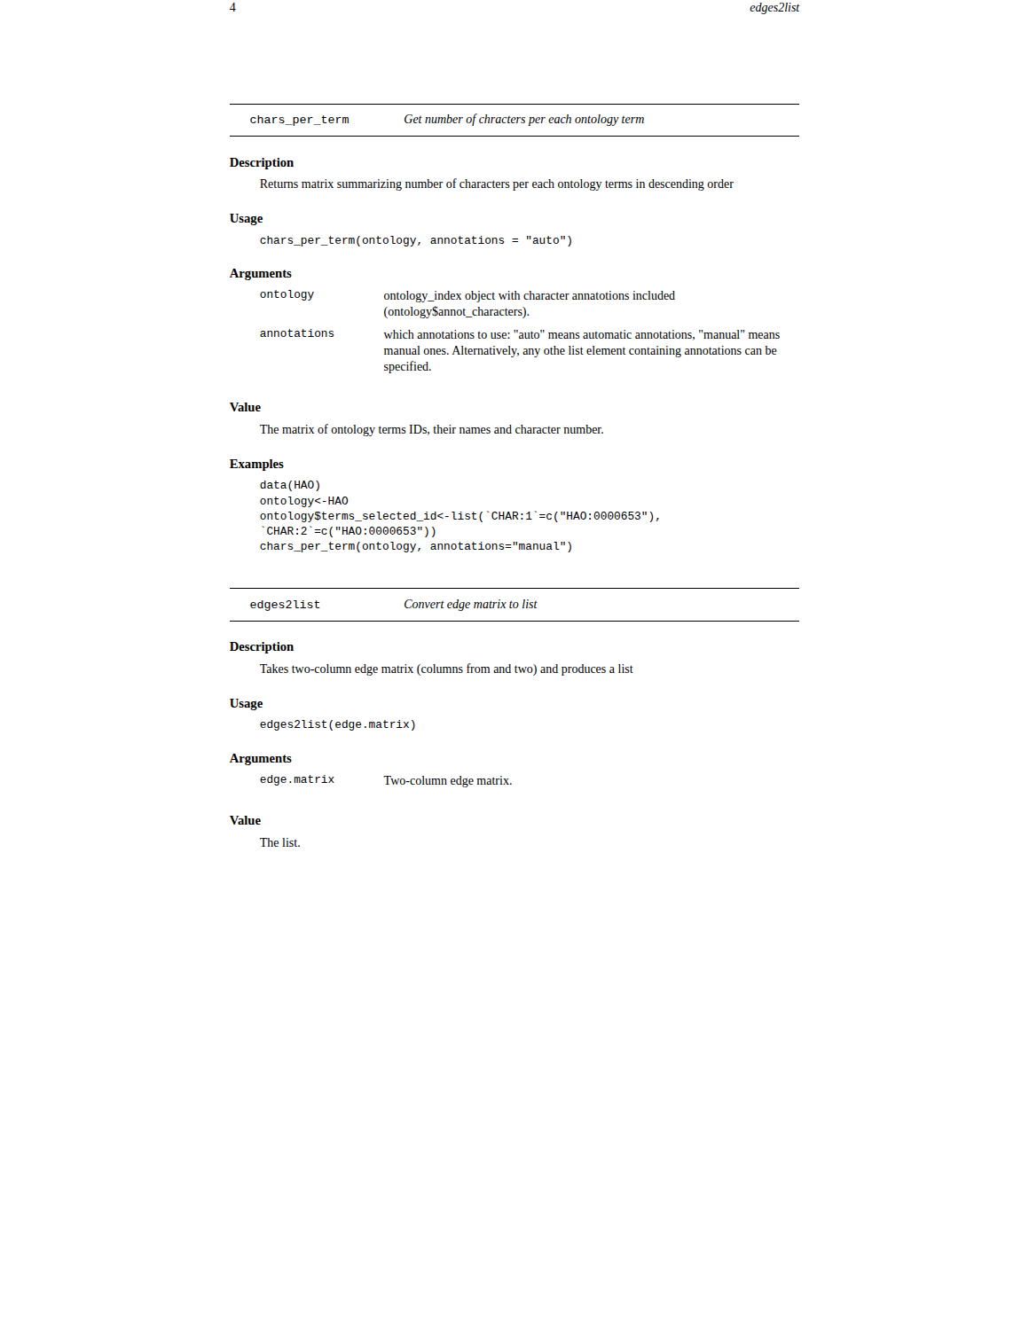4 edges2list
chars_per_term Get number of chracters per each ontology term
Description
Returns matrix summarizing number of characters per each ontology terms in descending order
Usage
chars_per_term(ontology, annotations = "auto")
Arguments
| ontology | ontology_index object with character annatotions included (ontology$annot_characters). |
| annotations | which annotations to use: "auto" means automatic annotations, "manual" means manual ones. Alternatively, any othe list element containing annotations can be specified. |
Value
The matrix of ontology terms IDs, their names and character number.
Examples
data(HAO)
ontology<-HAO
ontology$terms_selected_id<-list(`CHAR:1`=c("HAO:0000653"), `CHAR:2`=c("HAO:0000653"))
chars_per_term(ontology, annotations="manual")
edges2list Convert edge matrix to list
Description
Takes two-column edge matrix (columns from and two) and produces a list
Usage
edges2list(edge.matrix)
Arguments
| edge.matrix | Two-column edge matrix. |
Value
The list.